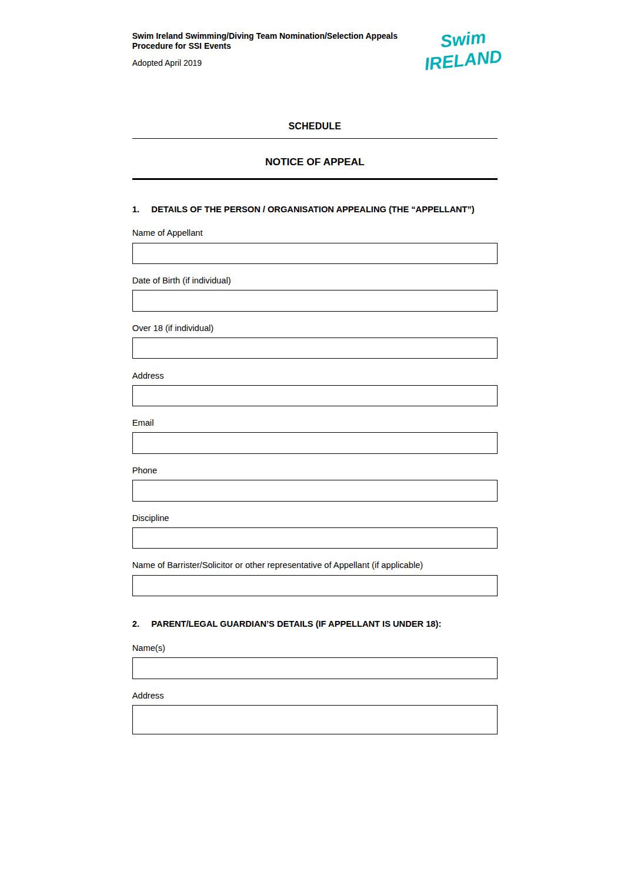Swim Ireland Swimming/Diving Team Nomination/Selection Appeals Procedure for SSI Events
Adopted April 2019
Swim Ireland Swim IRELAND
SCHEDULE
NOTICE OF APPEAL
Details of the person / organisation appealing (the “Appellant”)
Name of Appellant
Date of Birth (if individual)
Over 18 (if individual)
Address
Email
Phone
Discipline
Name of Barrister/Solicitor or other representative of Appellant (if applicable)
Parent/Legal Guardian’s details (if Appellant is under 18):
Name(s)
Address